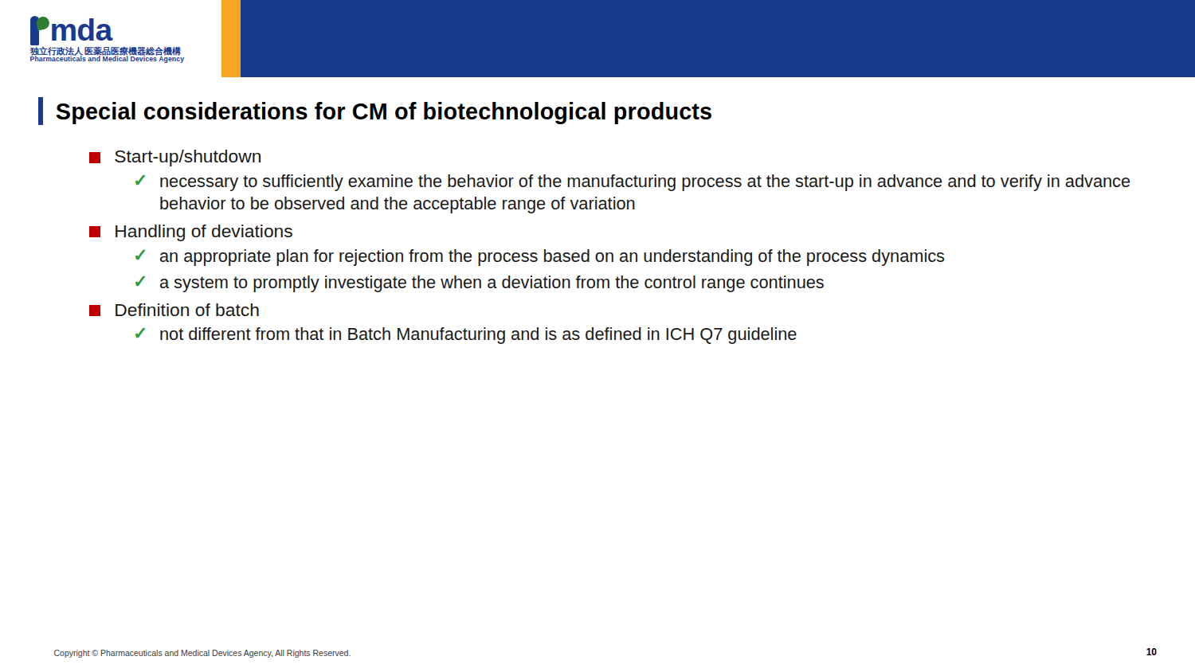mda
独立行政法人 医薬品医療機器総合機構
Pharmaceuticals and Medical Devices Agency
Special considerations for CM of biotechnological products
Start-up/shutdown
necessary to sufficiently examine the behavior of the manufacturing process at the start-up in advance and to verify in advance behavior to be observed and the acceptable range of variation
Handling of deviations
an appropriate plan for rejection from the process based on an understanding of the process dynamics
a system to promptly investigate the when a deviation from the control range continues
Definition of batch
not different from that in Batch Manufacturing and is as defined in ICH Q7 guideline
Copyright © Pharmaceuticals and Medical Devices Agency, All Rights Reserved.
10